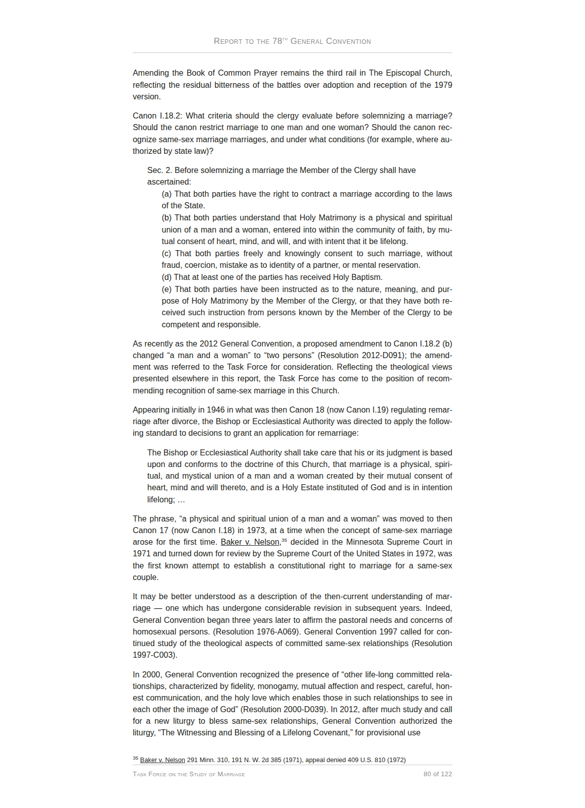Report to the 78th General Convention
Amending the Book of Common Prayer remains the third rail in The Episcopal Church, reflecting the residual bitterness of the battles over adoption and reception of the 1979 version.
Canon I.18.2: What criteria should the clergy evaluate before solemnizing a marriage? Should the canon restrict marriage to one man and one woman? Should the canon recognize same-sex marriage marriages, and under what conditions (for example, where authorized by state law)?
Sec. 2. Before solemnizing a marriage the Member of the Clergy shall have ascertained:
(a) That both parties have the right to contract a marriage according to the laws of the State.
(b) That both parties understand that Holy Matrimony is a physical and spiritual union of a man and a woman, entered into within the community of faith, by mutual consent of heart, mind, and will, and with intent that it be lifelong.
(c) That both parties freely and knowingly consent to such marriage, without fraud, coercion, mistake as to identity of a partner, or mental reservation.
(d) That at least one of the parties has received Holy Baptism.
(e) That both parties have been instructed as to the nature, meaning, and purpose of Holy Matrimony by the Member of the Clergy, or that they have both received such instruction from persons known by the Member of the Clergy to be competent and responsible.
As recently as the 2012 General Convention, a proposed amendment to Canon I.18.2 (b) changed “a man and a woman” to “two persons” (Resolution 2012-D091); the amendment was referred to the Task Force for consideration. Reflecting the theological views presented elsewhere in this report, the Task Force has come to the position of recommending recognition of same-sex marriage in this Church.
Appearing initially in 1946 in what was then Canon 18 (now Canon I.19) regulating remarriage after divorce, the Bishop or Ecclesiastical Authority was directed to apply the following standard to decisions to grant an application for remarriage:
The Bishop or Ecclesiastical Authority shall take care that his or its judgment is based upon and conforms to the doctrine of this Church, that marriage is a physical, spiritual, and mystical union of a man and a woman created by their mutual consent of heart, mind and will thereto, and is a Holy Estate instituted of God and is in intention lifelong; …
The phrase, “a physical and spiritual union of a man and a woman” was moved to then Canon 17 (now Canon I.18) in 1973, at a time when the concept of same-sex marriage arose for the first time. Baker v. Nelson,35 decided in the Minnesota Supreme Court in 1971 and turned down for review by the Supreme Court of the United States in 1972, was the first known attempt to establish a constitutional right to marriage for a same-sex couple.
It may be better understood as a description of the then-current understanding of marriage — one which has undergone considerable revision in subsequent years. Indeed, General Convention began three years later to affirm the pastoral needs and concerns of homosexual persons. (Resolution 1976-A069). General Convention 1997 called for continued study of the theological aspects of committed same-sex relationships (Resolution 1997-C003).
In 2000, General Convention recognized the presence of “other life-long committed relationships, characterized by fidelity, monogamy, mutual affection and respect, careful, honest communication, and the holy love which enables those in such relationships to see in each other the image of God” (Resolution 2000-D039). In 2012, after much study and call for a new liturgy to bless same-sex relationships, General Convention authorized the liturgy, “The Witnessing and Blessing of a Lifelong Covenant,” for provisional use
35 Baker v. Nelson 291 Minn. 310, 191 N. W. 2d 385 (1971), appeal denied 409 U.S. 810 (1972)
Task Force on the Study of Marriage 80 of 122